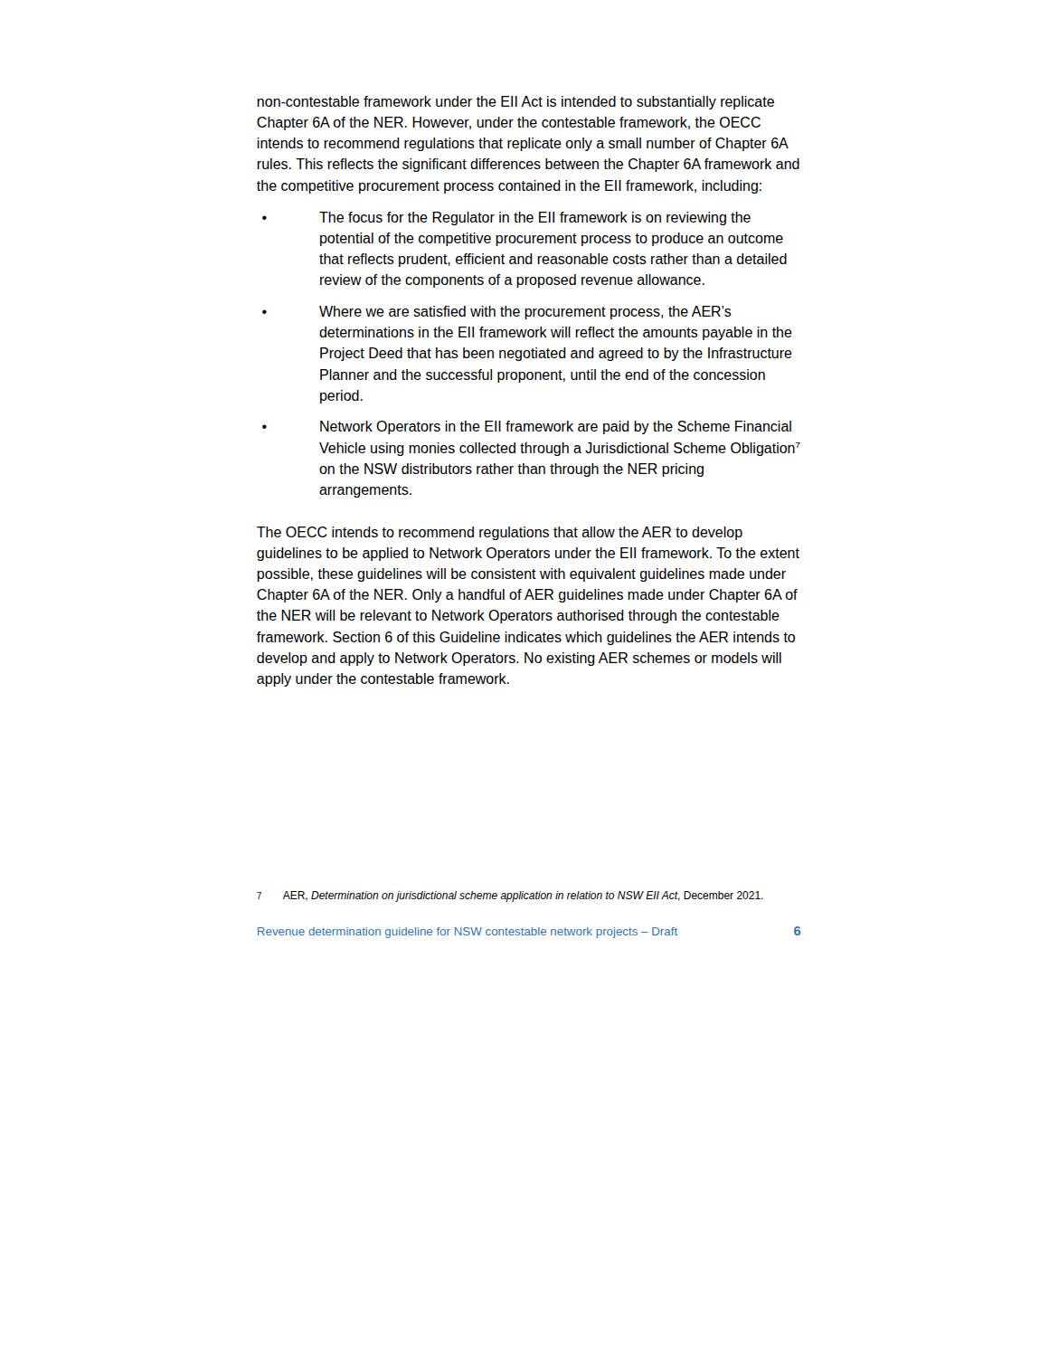non-contestable framework under the EII Act is intended to substantially replicate Chapter 6A of the NER. However, under the contestable framework, the OECC intends to recommend regulations that replicate only a small number of Chapter 6A rules. This reflects the significant differences between the Chapter 6A framework and the competitive procurement process contained in the EII framework, including:
The focus for the Regulator in the EII framework is on reviewing the potential of the competitive procurement process to produce an outcome that reflects prudent, efficient and reasonable costs rather than a detailed review of the components of a proposed revenue allowance.
Where we are satisfied with the procurement process, the AER’s determinations in the EII framework will reflect the amounts payable in the Project Deed that has been negotiated and agreed to by the Infrastructure Planner and the successful proponent, until the end of the concession period.
Network Operators in the EII framework are paid by the Scheme Financial Vehicle using monies collected through a Jurisdictional Scheme Obligation7 on the NSW distributors rather than through the NER pricing arrangements.
The OECC intends to recommend regulations that allow the AER to develop guidelines to be applied to Network Operators under the EII framework. To the extent possible, these guidelines will be consistent with equivalent guidelines made under Chapter 6A of the NER. Only a handful of AER guidelines made under Chapter 6A of the NER will be relevant to Network Operators authorised through the contestable framework. Section 6 of this Guideline indicates which guidelines the AER intends to develop and apply to Network Operators. No existing AER schemes or models will apply under the contestable framework.
7
AER, Determination on jurisdictional scheme application in relation to NSW EII Act, December 2021.
Revenue determination guideline for NSW contestable network projects – Draft
6